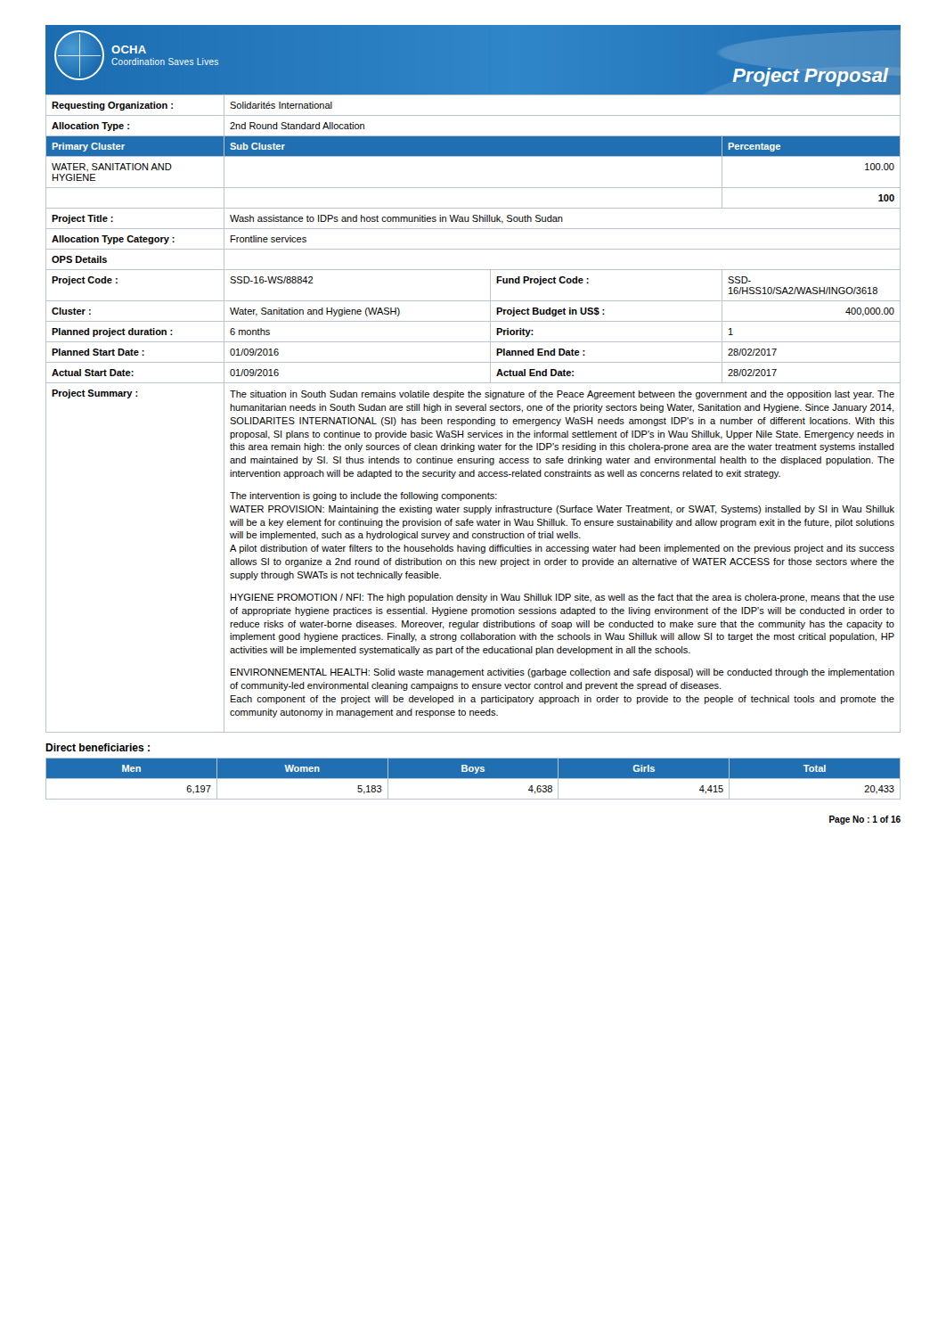OCHACoordination Saves Lives
Project Proposal
| Requesting Organization : | Solidarités International |
| Allocation Type : | 2nd Round Standard Allocation |
| Primary Cluster | Sub Cluster | Percentage |
| WATER, SANITATION AND HYGIENE | | 100.00 |
| | | 100 |
| Project Title : | Wash assistance to IDPs and host communities in Wau Shilluk, South Sudan |
| Allocation Type Category : | Frontline services |
| OPS Details | |
| Project Code : | SSD-16-WS/88842 | Fund Project Code : | SSD-16/HSS10/SA2/WASH/INGO/3618 |
| Cluster : | Water, Sanitation and Hygiene (WASH) | Project Budget in US$ : | 400,000.00 |
| Planned project duration : | 6 months | Priority: | 1 |
| Planned Start Date : | 01/09/2016 | Planned End Date : | 28/02/2017 |
| Actual Start Date: | 01/09/2016 | Actual End Date: | 28/02/2017 |
| Project Summary : | The situation in South Sudan remains volatile despite the signature of the Peace Agreement between the government and the opposition last year. The humanitarian needs in South Sudan are still high in several sectors, one of the priority sectors being Water, Sanitation and Hygiene. Since January 2014, SOLIDARITES INTERNATIONAL (SI) has been responding to emergency WaSH needs amongst IDP's in a number of different locations. With this proposal, SI plans to continue to provide basic WaSH services in the informal settlement of IDP's in Wau Shilluk, Upper Nile State. Emergency needs in this area remain high: the only sources of clean drinking water for the IDP's residing in this cholera-prone area are the water treatment systems installed and maintained by SI. SI thus intends to continue ensuring access to safe drinking water and environmental health to the displaced population. The intervention approach will be adapted to the security and access-related constraints as well as concerns related to exit strategy. The intervention is going to include the following components: WATER PROVISION: Maintaining the existing water supply infrastructure (Surface Water Treatment, or SWAT, Systems) installed by SI in Wau Shilluk will be a key element for continuing the provision of safe water in Wau Shilluk. To ensure sustainability and allow program exit in the future, pilot solutions will be implemented, such as a hydrological survey and construction of trial wells. A pilot distribution of water filters to the households having difficulties in accessing water had been implemented on the previous project and its success allows SI to organize a 2nd round of distribution on this new project in order to provide an alternative of WATER ACCESS for those sectors where the supply through SWATs is not technically feasible. HYGIENE PROMOTION / NFI: The high population density in Wau Shilluk IDP site, as well as the fact that the area is cholera-prone, means that the use of appropriate hygiene practices is essential. Hygiene promotion sessions adapted to the living environment of the IDP's will be conducted in order to reduce risks of water-borne diseases. Moreover, regular distributions of soap will be conducted to make sure that the community has the capacity to implement good hygiene practices. Finally, a strong collaboration with the schools in Wau Shilluk will allow SI to target the most critical population, HP activities will be implemented systematically as part of the educational plan development in all the schools. ENVIRONNEMENTAL HEALTH: Solid waste management activities (garbage collection and safe disposal) will be conducted through the implementation of community-led environmental cleaning campaigns to ensure vector control and prevent the spread of diseases. Each component of the project will be developed in a participatory approach in order to provide to the people of technical tools and promote the community autonomy in management and response to needs. |
Direct beneficiaries :
| Men | Women | Boys | Girls | Total |
| 6,197 | 5,183 | 4,638 | 4,415 | 20,433 |
Page No : 1 of 16